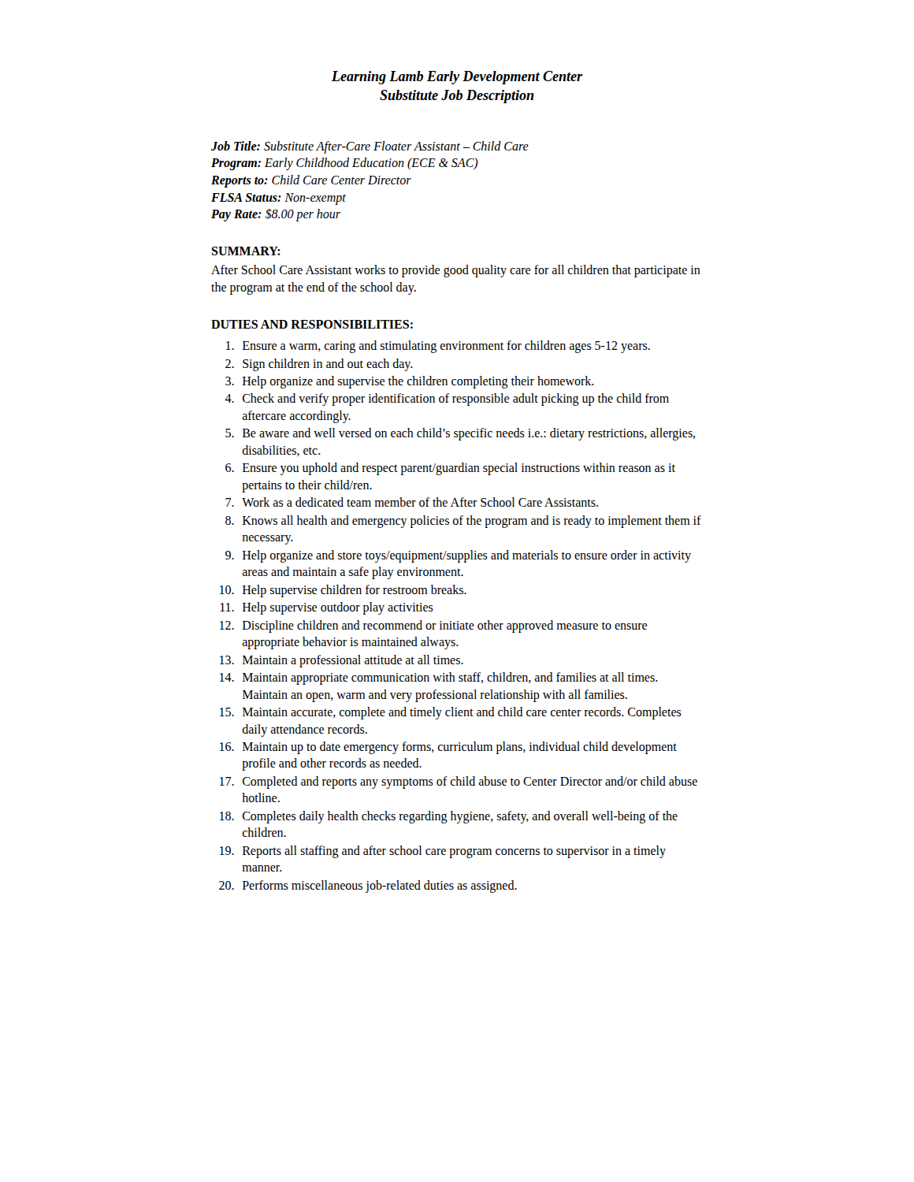Learning Lamb Early Development Center
Substitute Job Description
Job Title: Substitute After-Care Floater Assistant – Child Care
Program: Early Childhood Education (ECE & SAC)
Reports to: Child Care Center Director
FLSA Status: Non-exempt
Pay Rate: $8.00 per hour
Summary:
After School Care Assistant works to provide good quality care for all children that participate in the program at the end of the school day.
Duties and Responsibilities:
Ensure a warm, caring and stimulating environment for children ages 5-12 years.
Sign children in and out each day.
Help organize and supervise the children completing their homework.
Check and verify proper identification of responsible adult picking up the child from aftercare accordingly.
Be aware and well versed on each child’s specific needs i.e.: dietary restrictions, allergies, disabilities, etc.
Ensure you uphold and respect parent/guardian special instructions within reason as it pertains to their child/ren.
Work as a dedicated team member of the After School Care Assistants.
Knows all health and emergency policies of the program and is ready to implement them if necessary.
Help organize and store toys/equipment/supplies and materials to ensure order in activity areas and maintain a safe play environment.
Help supervise children for restroom breaks.
Help supervise outdoor play activities
Discipline children and recommend or initiate other approved measure to ensure appropriate behavior is maintained always.
Maintain a professional attitude at all times.
Maintain appropriate communication with staff, children, and families at all times. Maintain an open, warm and very professional relationship with all families.
Maintain accurate, complete and timely client and child care center records. Completes daily attendance records.
Maintain up to date emergency forms, curriculum plans, individual child development profile and other records as needed.
Completed and reports any symptoms of child abuse to Center Director and/or child abuse hotline.
Completes daily health checks regarding hygiene, safety, and overall well-being of the children.
Reports all staffing and after school care program concerns to supervisor in a timely manner.
Performs miscellaneous job-related duties as assigned.